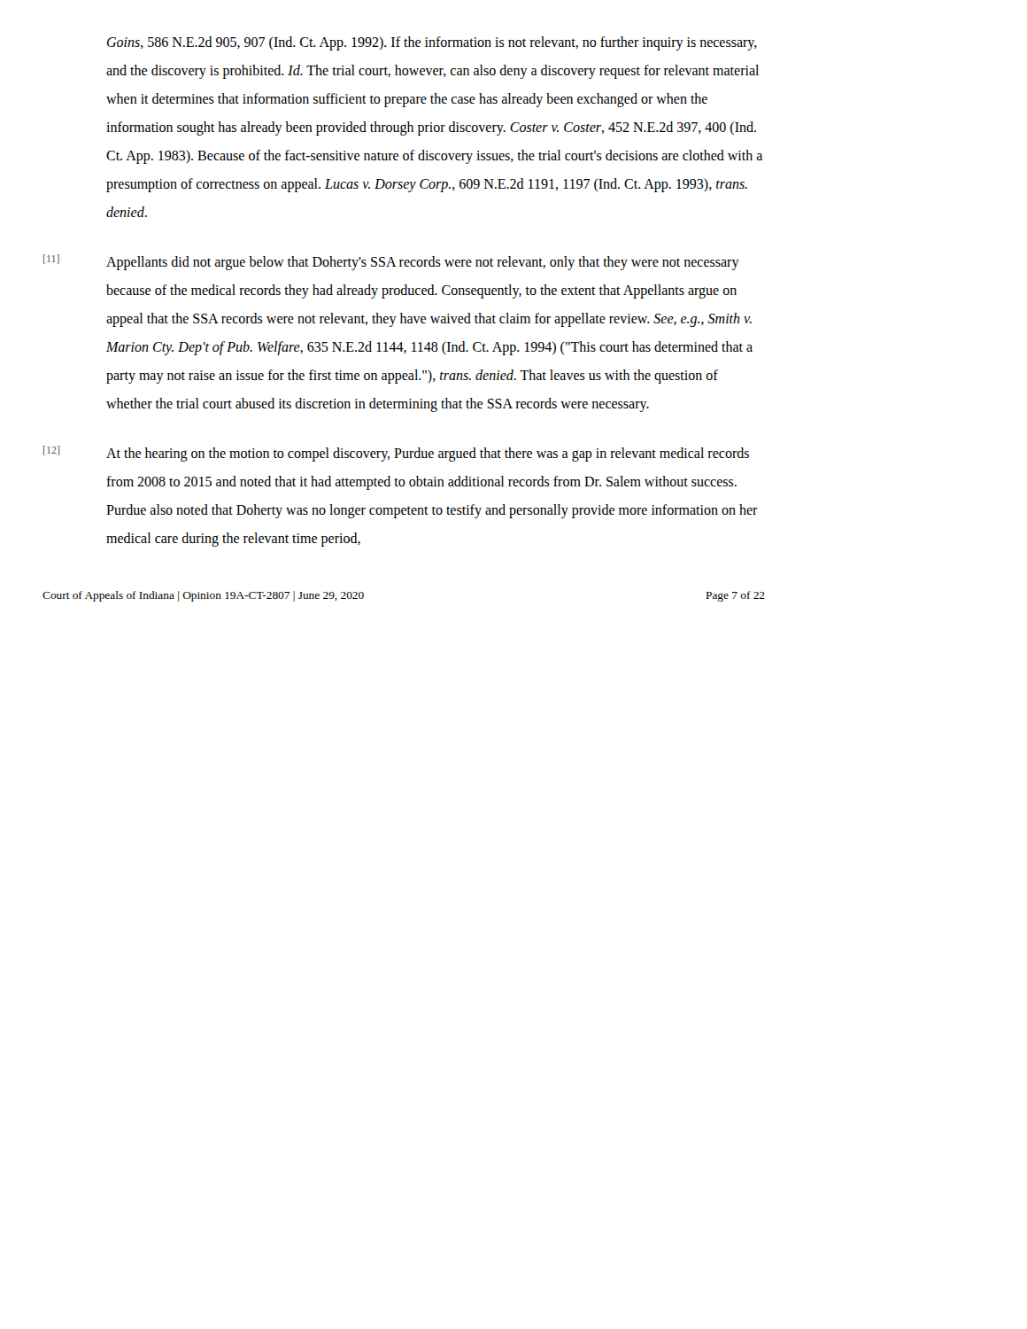Goins, 586 N.E.2d 905, 907 (Ind. Ct. App. 1992). If the information is not relevant, no further inquiry is necessary, and the discovery is prohibited. Id. The trial court, however, can also deny a discovery request for relevant material when it determines that information sufficient to prepare the case has already been exchanged or when the information sought has already been provided through prior discovery. Coster v. Coster, 452 N.E.2d 397, 400 (Ind. Ct. App. 1983). Because of the fact-sensitive nature of discovery issues, the trial court's decisions are clothed with a presumption of correctness on appeal. Lucas v. Dorsey Corp., 609 N.E.2d 1191, 1197 (Ind. Ct. App. 1993), trans. denied.
[11]
Appellants did not argue below that Doherty's SSA records were not relevant, only that they were not necessary because of the medical records they had already produced. Consequently, to the extent that Appellants argue on appeal that the SSA records were not relevant, they have waived that claim for appellate review. See, e.g., Smith v. Marion Cty. Dep't of Pub. Welfare, 635 N.E.2d 1144, 1148 (Ind. Ct. App. 1994) ("This court has determined that a party may not raise an issue for the first time on appeal."), trans. denied. That leaves us with the question of whether the trial court abused its discretion in determining that the SSA records were necessary.
[12]
At the hearing on the motion to compel discovery, Purdue argued that there was a gap in relevant medical records from 2008 to 2015 and noted that it had attempted to obtain additional records from Dr. Salem without success. Purdue also noted that Doherty was no longer competent to testify and personally provide more information on her medical care during the relevant time period,
Court of Appeals of Indiana | Opinion 19A-CT-2807 | June 29, 2020 Page 7 of 22